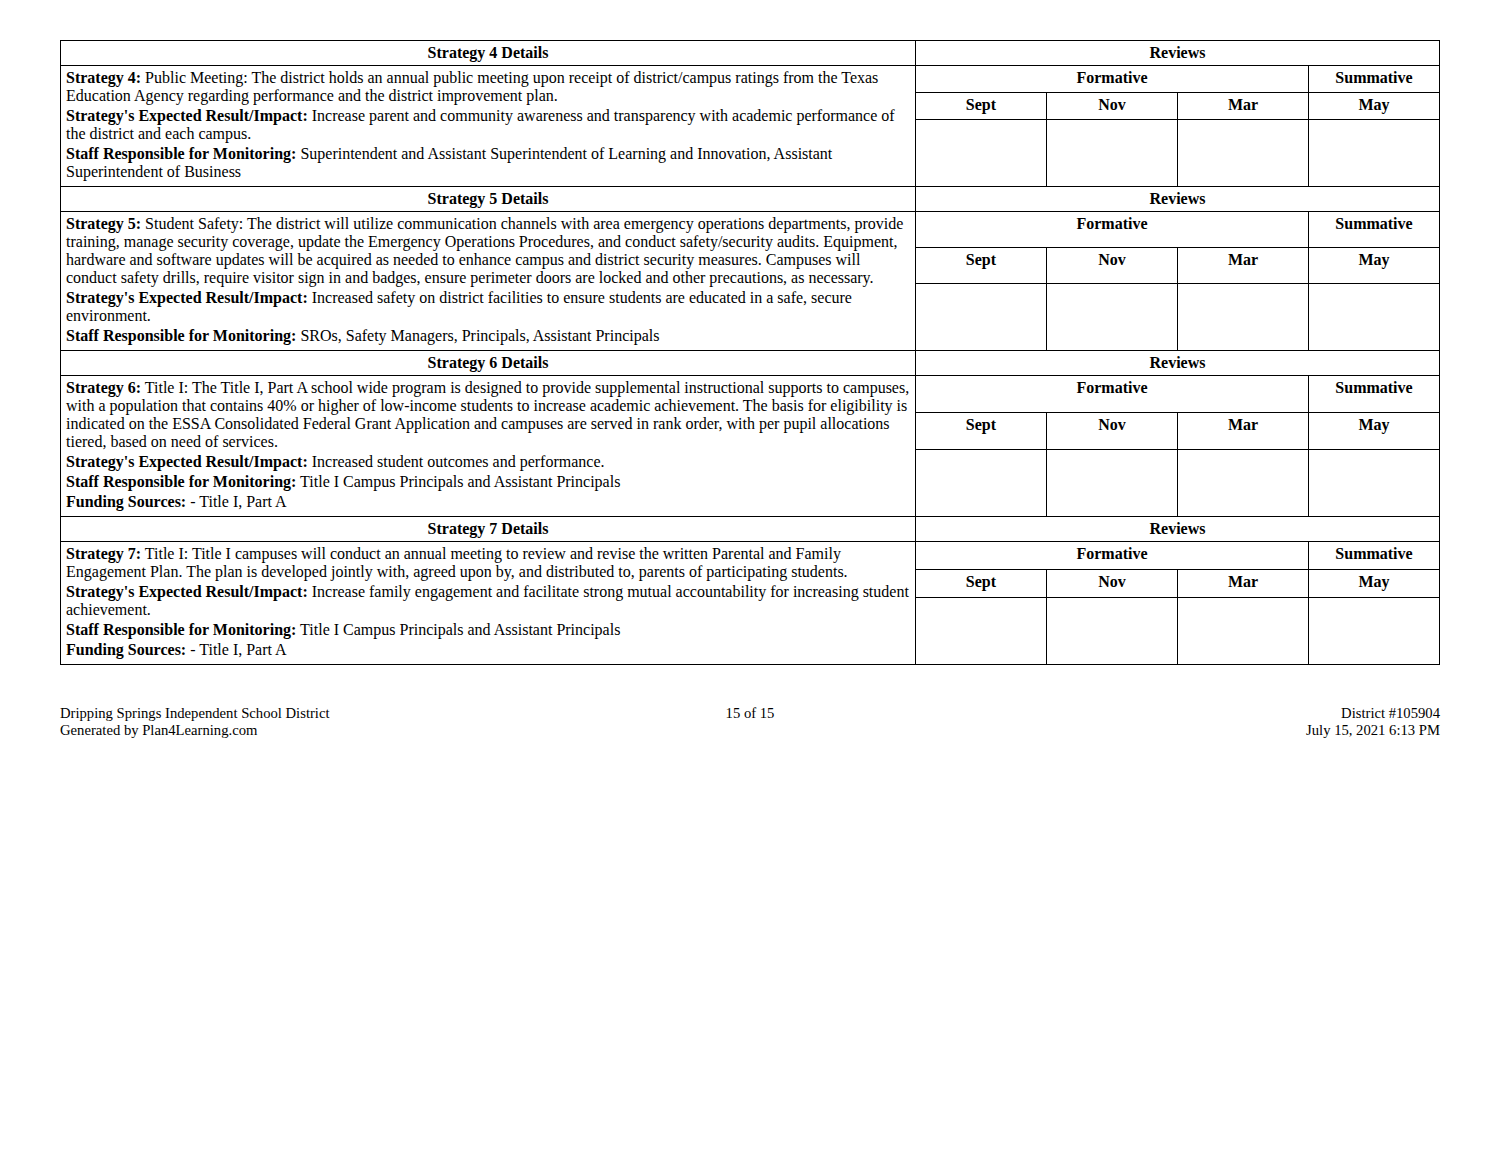| Strategy 4 Details | Reviews |
| Strategy 4: Public Meeting: The district holds an annual public meeting upon receipt of district/campus ratings from the Texas Education Agency regarding performance and the district improvement plan. Strategy's Expected Result/Impact: Increase parent and community awareness and transparency with academic performance of the district and each campus. Staff Responsible for Monitoring: Superintendent and Assistant Superintendent of Learning and Innovation, Assistant Superintendent of Business | Formative | Summative |
| Sept | Nov | Mar | May |
| Strategy 5 Details | Reviews |
| Strategy 5: Student Safety: The district will utilize communication channels with area emergency operations departments, provide training, manage security coverage, update the Emergency Operations Procedures, and conduct safety/security audits. Equipment, hardware and software updates will be acquired as needed to enhance campus and district security measures. Campuses will conduct safety drills, require visitor sign in and badges, ensure perimeter doors are locked and other precautions, as necessary. Strategy's Expected Result/Impact: Increased safety on district facilities to ensure students are educated in a safe, secure environment. Staff Responsible for Monitoring: SROs, Safety Managers, Principals, Assistant Principals | Formative | Summative |
| Sept | Nov | Mar | May |
| Strategy 6 Details | Reviews |
| Strategy 6: Title I: The Title I, Part A school wide program is designed to provide supplemental instructional supports to campuses, with a population that contains 40% or higher of low-income students to increase academic achievement. The basis for eligibility is indicated on the ESSA Consolidated Federal Grant Application and campuses are served in rank order, with per pupil allocations tiered, based on need of services. Strategy's Expected Result/Impact: Increased student outcomes and performance. Staff Responsible for Monitoring: Title I Campus Principals and Assistant Principals Funding Sources: - Title I, Part A | Formative | Summative |
| Sept | Nov | Mar | May |
| Strategy 7 Details | Reviews |
| Strategy 7: Title I: Title I campuses will conduct an annual meeting to review and revise the written Parental and Family Engagement Plan. The plan is developed jointly with, agreed upon by, and distributed to, parents of participating students. Strategy's Expected Result/Impact: Increase family engagement and facilitate strong mutual accountability for increasing student achievement. Staff Responsible for Monitoring: Title I Campus Principals and Assistant Principals Funding Sources: - Title I, Part A | Formative | Summative |
| Sept | Nov | Mar | May |
| Dripping Springs Independent School District Generated by Plan4Learning.com | 15 of 15 | District #105904 July 15, 2021 6:13 PM |